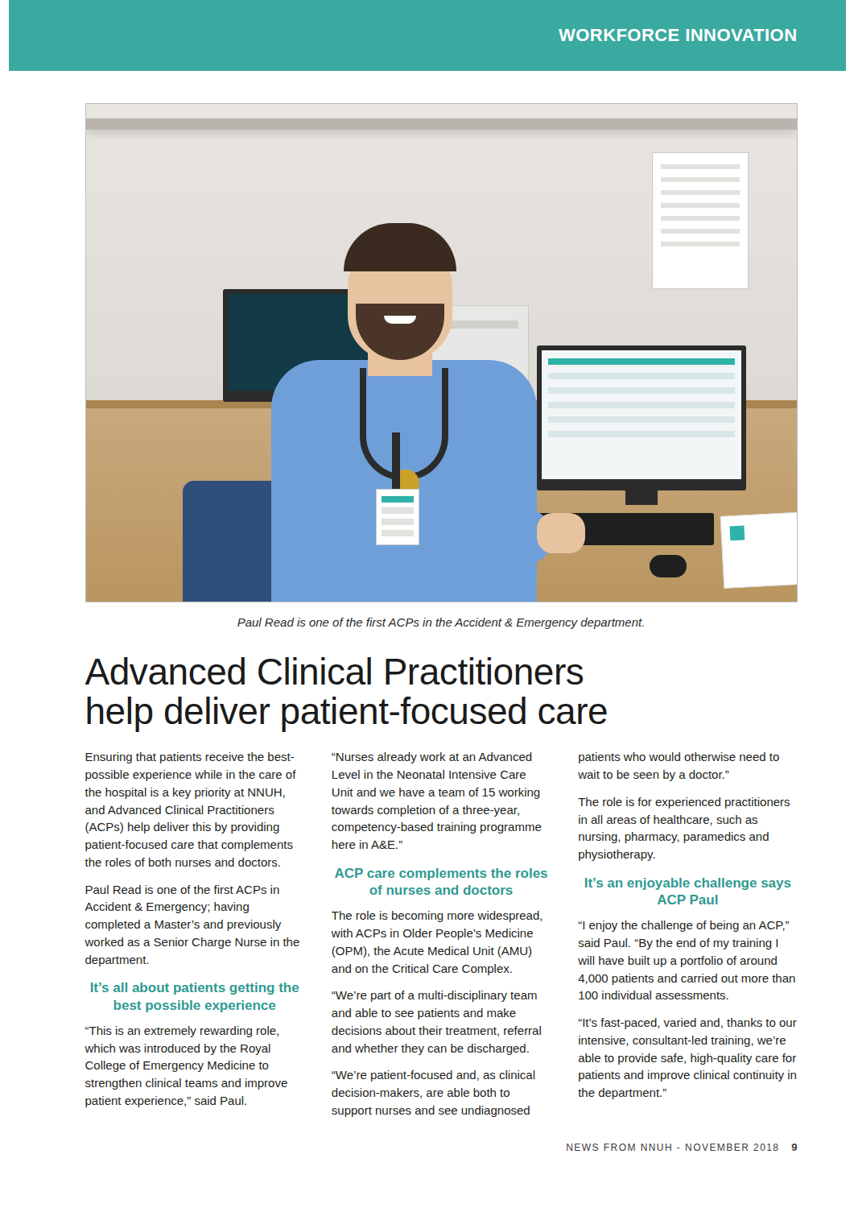Workforce Innovation
Paul Read is one of the first ACPs in the Accident & Emergency department.
Advanced Clinical Practitioners
help deliver patient-focused care
Ensuring that patients receive the best-possible experience while in the care of the hospital is a key priority at NNUH, and Advanced Clinical Practitioners (ACPs) help deliver this by providing patient-focused care that complements the roles of both nurses and doctors.
Paul Read is one of the first ACPs in Accident & Emergency; having completed a Master’s and previously worked as a Senior Charge Nurse in the department.
It’s all about patients getting the best possible experience
“This is an extremely rewarding role, which was introduced by the Royal College of Emergency Medicine to strengthen clinical teams and improve patient experience,” said Paul.
“Nurses already work at an Advanced Level in the Neonatal Intensive Care Unit and we have a team of 15 working towards completion of a three-year, competency-based training programme here in A&E.”
ACP care complements the roles of nurses and doctors
The role is becoming more widespread, with ACPs in Older People’s Medicine (OPM), the Acute Medical Unit (AMU) and on the Critical Care Complex.
“We’re part of a multi-disciplinary team and able to see patients and make decisions about their treatment, referral and whether they can be discharged.
“We’re patient-focused and, as clinical decision-makers, are able both to support nurses and see undiagnosed patients who would otherwise need to wait to be seen by a doctor.”
The role is for experienced practitioners in all areas of healthcare, such as nursing, pharmacy, paramedics and physiotherapy.
It’s an enjoyable challenge says ACP Paul
“I enjoy the challenge of being an ACP,” said Paul. “By the end of my training I will have built up a portfolio of around 4,000 patients and carried out more than 100 individual assessments.
“It’s fast-paced, varied and, thanks to our intensive, consultant-led training, we’re able to provide safe, high-quality care for patients and improve clinical continuity in the department.”
NEWS FROM NNUH - NOVEMBER 2018 9